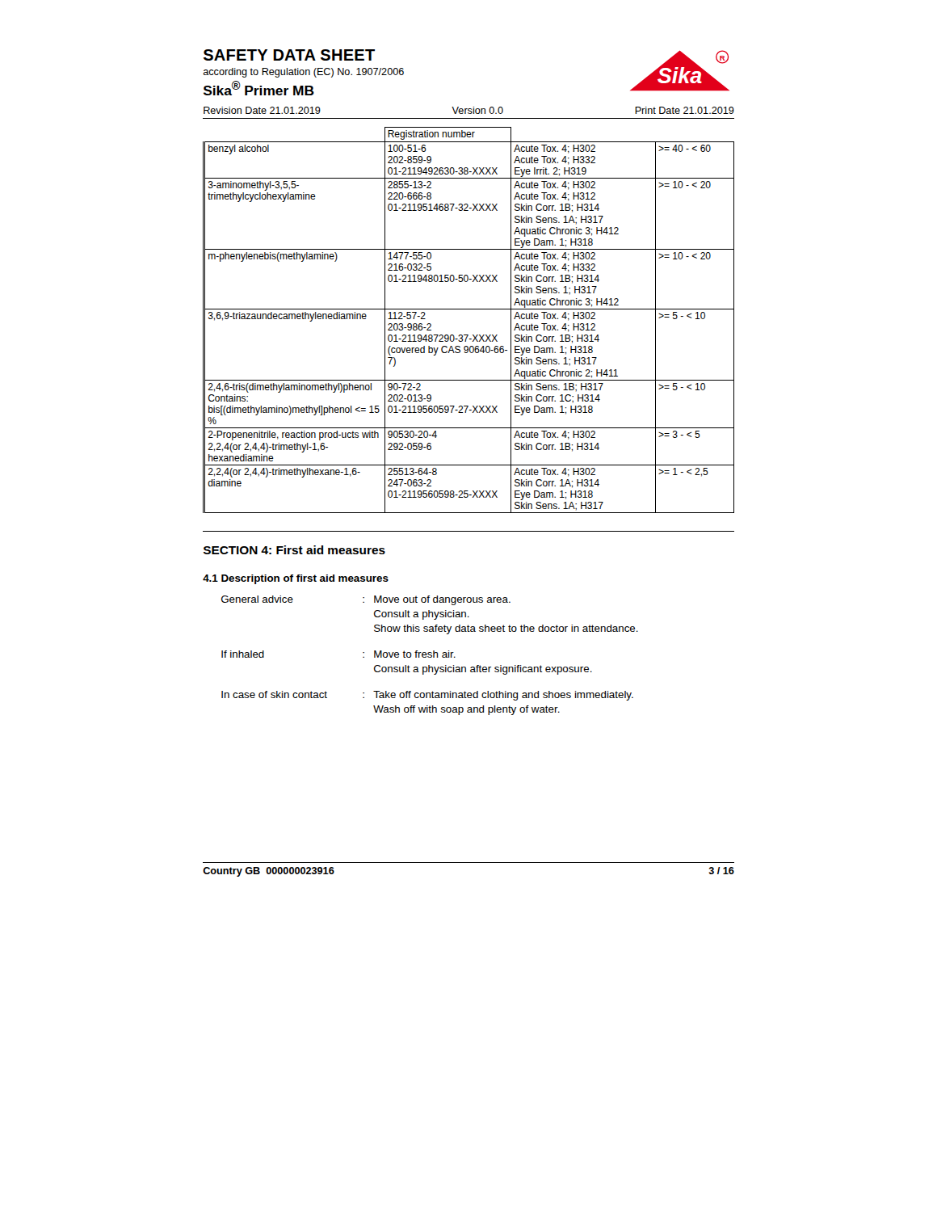SAFETY DATA SHEET
according to Regulation (EC) No. 1907/2006
Sika® Primer MB
Sika R
Revision Date 21.01.2019 Version 0.0 Print Date 21.01.2019
| | Registration number | | |
| benzyl alcohol | 100-51-6 202-859-9 01-2119492630-38-XXXX | Acute Tox. 4; H302 Acute Tox. 4; H332 Eye Irrit. 2; H319 | >= 40 - < 60 |
| 3-aminomethyl-3,5,5-trimethylcyclohexylamine | 2855-13-2 220-666-8 01-2119514687-32-XXXX | Acute Tox. 4; H302 Acute Tox. 4; H312 Skin Corr. 1B; H314 Skin Sens. 1A; H317 Aquatic Chronic 3; H412 Eye Dam. 1; H318 | >= 10 - < 20 |
| m-phenylenebis(methylamine) | 1477-55-0 216-032-5 01-2119480150-50-XXXX | Acute Tox. 4; H302 Acute Tox. 4; H332 Skin Corr. 1B; H314 Skin Sens. 1; H317 Aquatic Chronic 3; H412 | >= 10 - < 20 |
| 3,6,9-triazaundecamethylenediamine | 112-57-2 203-986-2 01-2119487290-37-XXXX (covered by CAS 90640-66-7) | Acute Tox. 4; H302 Acute Tox. 4; H312 Skin Corr. 1B; H314 Eye Dam. 1; H318 Skin Sens. 1; H317 Aquatic Chronic 2; H411 | >= 5 - < 10 |
| 2,4,6-tris(dimethylaminomethyl)phenol Contains: bis[(dimethylamino)methyl]phenol <= 15 % | 90-72-2 202-013-9 01-2119560597-27-XXXX | Skin Sens. 1B; H317 Skin Corr. 1C; H314 Eye Dam. 1; H318 | >= 5 - < 10 |
| 2-Propenenitrile, reaction prod-ucts with 2,2,4(or 2,4,4)-trimethyl-1,6-hexanediamine | 90530-20-4 292-059-6 | Acute Tox. 4; H302 Skin Corr. 1B; H314 | >= 3 - < 5 |
| 2,2,4(or 2,4,4)-trimethylhexane-1,6-diamine | 25513-64-8 247-063-2 01-2119560598-25-XXXX | Acute Tox. 4; H302 Skin Corr. 1A; H314 Eye Dam. 1; H318 Skin Sens. 1A; H317 | >= 1 - < 2,5 |
SECTION 4: First aid measures
4.1 Description of first aid measures
| General advice | : | Move out of dangerous area. Consult a physician. Show this safety data sheet to the doctor in attendance. |
| If inhaled | : | Move to fresh air. Consult a physician after significant exposure. |
| In case of skin contact | : | Take off contaminated clothing and shoes immediately. Wash off with soap and plenty of water. |
Country GB 000000023916 3 / 16